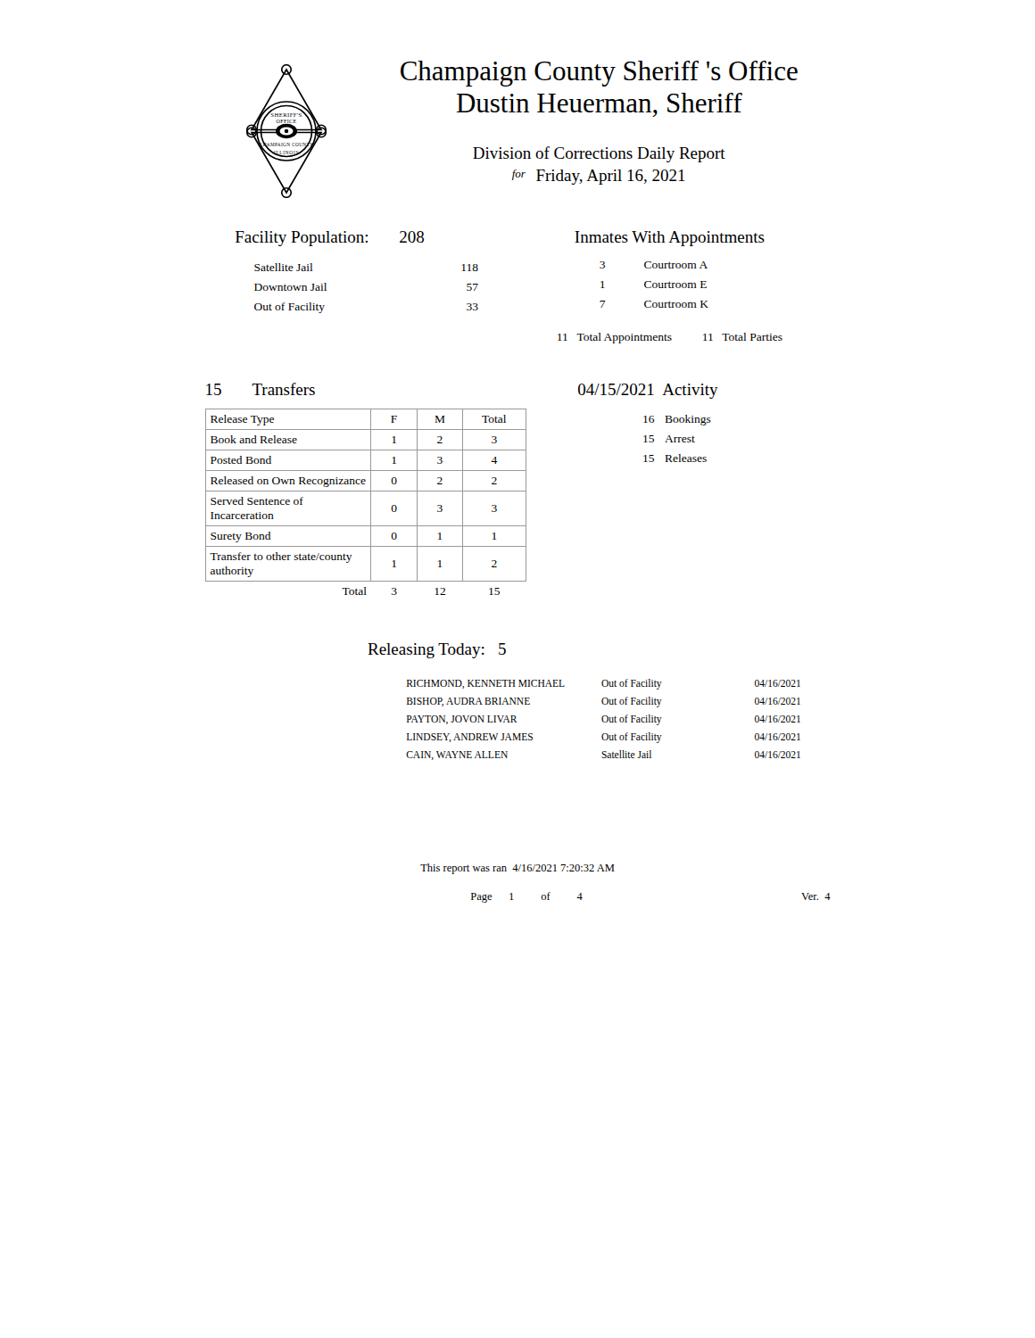SHERIFF'S OFFICE CHAMPAIGN COUNTY ILLINOIS
Champaign County Sheriff 's Office
Dustin Heuerman, Sheriff
Division of Corrections Daily Report
for Friday, April 16, 2021
Facility Population:208
| Satellite Jail | 118 |
| Downtown Jail | 57 |
| Out of Facility | 33 |
Inmates With Appointments
| 3 | Courtroom A |
| 1 | Courtroom E |
| 7 | Courtroom K |
11 Total Appointments 11 Total Parties
15 Transfers
| Release Type | F | M | Total |
| --- | --- | --- | --- |
| Book and Release | 1 | 2 | 3 |
| Posted Bond | 1 | 3 | 4 |
| Released on Own Recognizance | 0 | 2 | 2 |
| Served Sentence of Incarceration | 0 | 3 | 3 |
| Surety Bond | 0 | 1 | 1 |
| Transfer to other state/county authority | 1 | 1 | 2 |
| Total | 3 | 12 | 15 |
04/15/2021 Activity
| 16 | Bookings |
| 15 | Arrest |
| 15 | Releases |
Releasing Today: 5
| RICHMOND, KENNETH MICHAEL | Out of Facility | 04/16/2021 |
| BISHOP, AUDRA BRIANNE | Out of Facility | 04/16/2021 |
| PAYTON, JOVON LIVAR | Out of Facility | 04/16/2021 |
| LINDSEY, ANDREW JAMES | Out of Facility | 04/16/2021 |
| CAIN, WAYNE ALLEN | Satellite Jail | 04/16/2021 |
This report was ran 4/16/2021 7:20:32 AM
Page1 of 4
Ver. 4